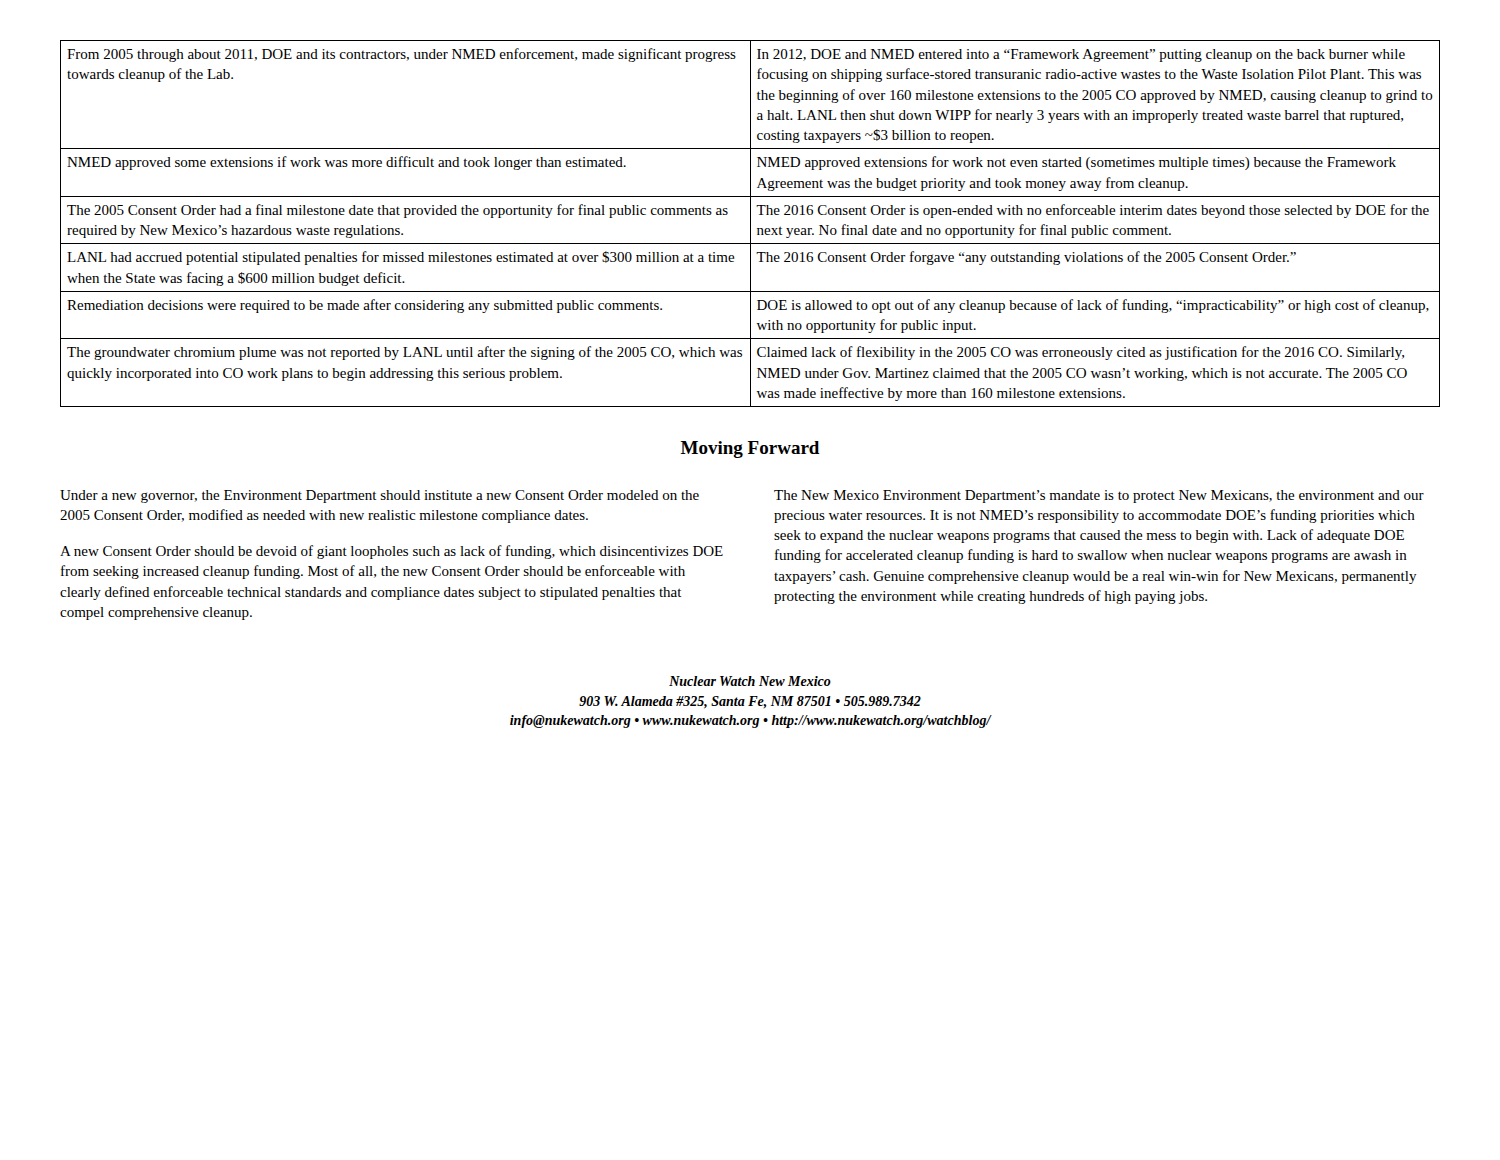| From 2005 through about 2011, DOE and its contractors, under NMED enforcement, made significant progress towards cleanup of the Lab. | In 2012, DOE and NMED entered into a “Framework Agreement” putting cleanup on the back burner while focusing on shipping surface-stored transuranic radio-active wastes to the Waste Isolation Pilot Plant. This was the beginning of over 160 milestone extensions to the 2005 CO approved by NMED, causing cleanup to grind to a halt. LANL then shut down WIPP for nearly 3 years with an improperly treated waste barrel that ruptured, costing taxpayers ~$3 billion to reopen. |
| NMED approved some extensions if work was more difficult and took longer than estimated. | NMED approved extensions for work not even started (sometimes multiple times) because the Framework Agreement was the budget priority and took money away from cleanup. |
| The 2005 Consent Order had a final milestone date that provided the opportunity for final public comments as required by New Mexico’s hazardous waste regulations. | The 2016 Consent Order is open-ended with no enforceable interim dates beyond those selected by DOE for the next year. No final date and no opportunity for final public comment. |
| LANL had accrued potential stipulated penalties for missed milestones estimated at over $300 million at a time when the State was facing a $600 million budget deficit. | The 2016 Consent Order forgave “any outstanding violations of the 2005 Consent Order.” |
| Remediation decisions were required to be made after considering any submitted public comments. | DOE is allowed to opt out of any cleanup because of lack of funding, “impracticability” or high cost of cleanup, with no opportunity for public input. |
| The groundwater chromium plume was not reported by LANL until after the signing of the 2005 CO, which was quickly incorporated into CO work plans to begin addressing this serious problem. | Claimed lack of flexibility in the 2005 CO was erroneously cited as justification for the 2016 CO. Similarly, NMED under Gov. Martinez claimed that the 2005 CO wasn’t working, which is not accurate. The 2005 CO was made ineffective by more than 160 milestone extensions. |
Moving Forward
Under a new governor, the Environment Department should institute a new Consent Order modeled on the 2005 Consent Order, modified as needed with new realistic milestone compliance dates.
A new Consent Order should be devoid of giant loopholes such as lack of funding, which disincentivizes DOE from seeking increased cleanup funding. Most of all, the new Consent Order should be enforceable with clearly defined enforceable technical standards and compliance dates subject to stipulated penalties that compel comprehensive cleanup.
The New Mexico Environment Department’s mandate is to protect New Mexicans, the environment and our precious water resources. It is not NMED’s responsibility to accommodate DOE’s funding priorities which seek to expand the nuclear weapons programs that caused the mess to begin with. Lack of adequate DOE funding for accelerated cleanup funding is hard to swallow when nuclear weapons programs are awash in taxpayers’ cash. Genuine comprehensive cleanup would be a real win-win for New Mexicans, permanently protecting the environment while creating hundreds of high paying jobs.
Nuclear Watch New Mexico
903 W. Alameda #325, Santa Fe, NM 87501 • 505.989.7342
info@nukewatch.org • www.nukewatch.org • http://www.nukewatch.org/watchblog/